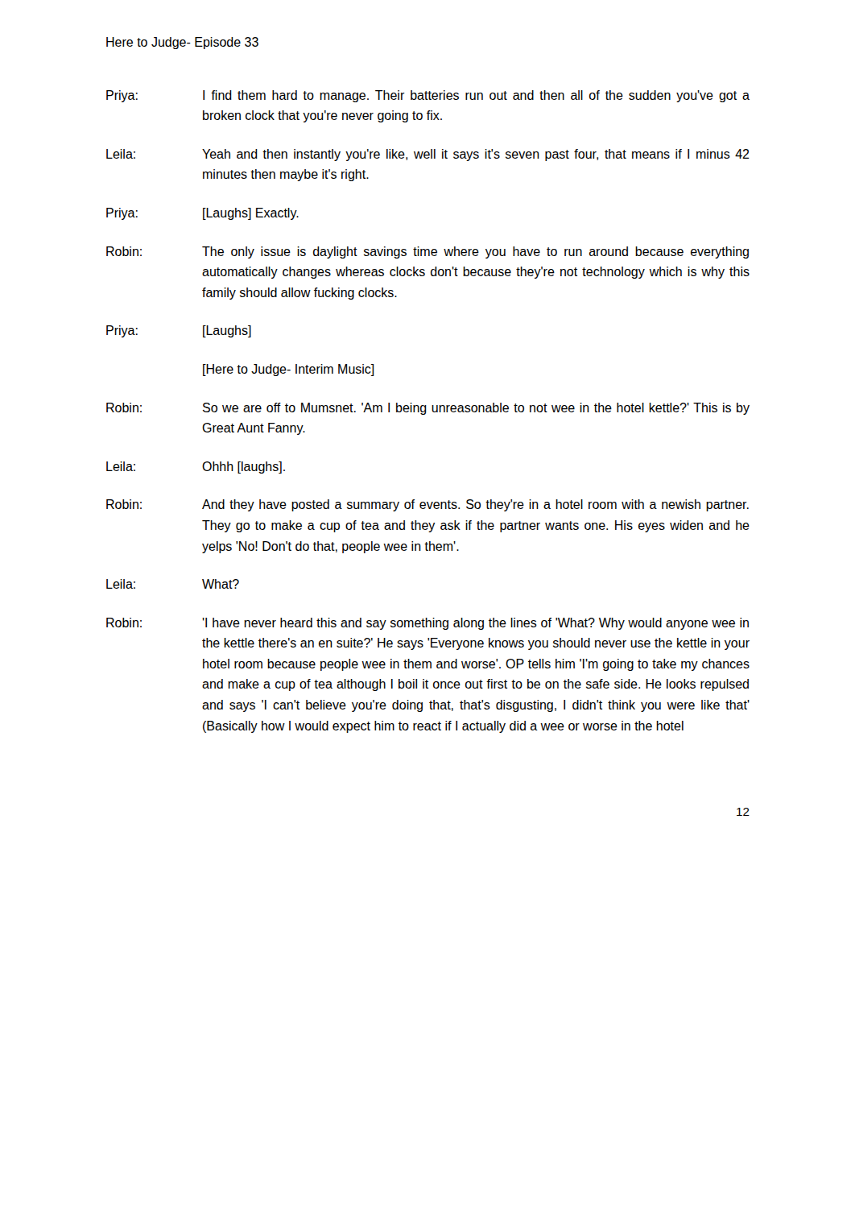Here to Judge- Episode 33
Priya:
I find them hard to manage. Their batteries run out and then all of the sudden you've got a broken clock that you're never going to fix.
Leila:
Yeah and then instantly you're like, well it says it's seven past four, that means if I minus 42 minutes then maybe it's right.
Priya:
[Laughs] Exactly.
Robin:
The only issue is daylight savings time where you have to run around because everything automatically changes whereas clocks don't because they're not technology which is why this family should allow fucking clocks.
Priya:
[Laughs]
[Here to Judge- Interim Music]
Robin:
So we are off to Mumsnet. 'Am I being unreasonable to not wee in the hotel kettle?' This is by Great Aunt Fanny.
Leila:
Ohhh [laughs].
Robin:
And they have posted a summary of events. So they're in a hotel room with a newish partner. They go to make a cup of tea and they ask if the partner wants one. His eyes widen and he yelps 'No! Don't do that, people wee in them'.
Leila:
What?
Robin:
'I have never heard this and say something along the lines of 'What? Why would anyone wee in the kettle there's an en suite?' He says 'Everyone knows you should never use the kettle in your hotel room because people wee in them and worse'. OP tells him 'I'm going to take my chances and make a cup of tea although I boil it once out first to be on the safe side. He looks repulsed and says 'I can't believe you're doing that, that's disgusting, I didn't think you were like that' (Basically how I would expect him to react if I actually did a wee or worse in the hotel
12